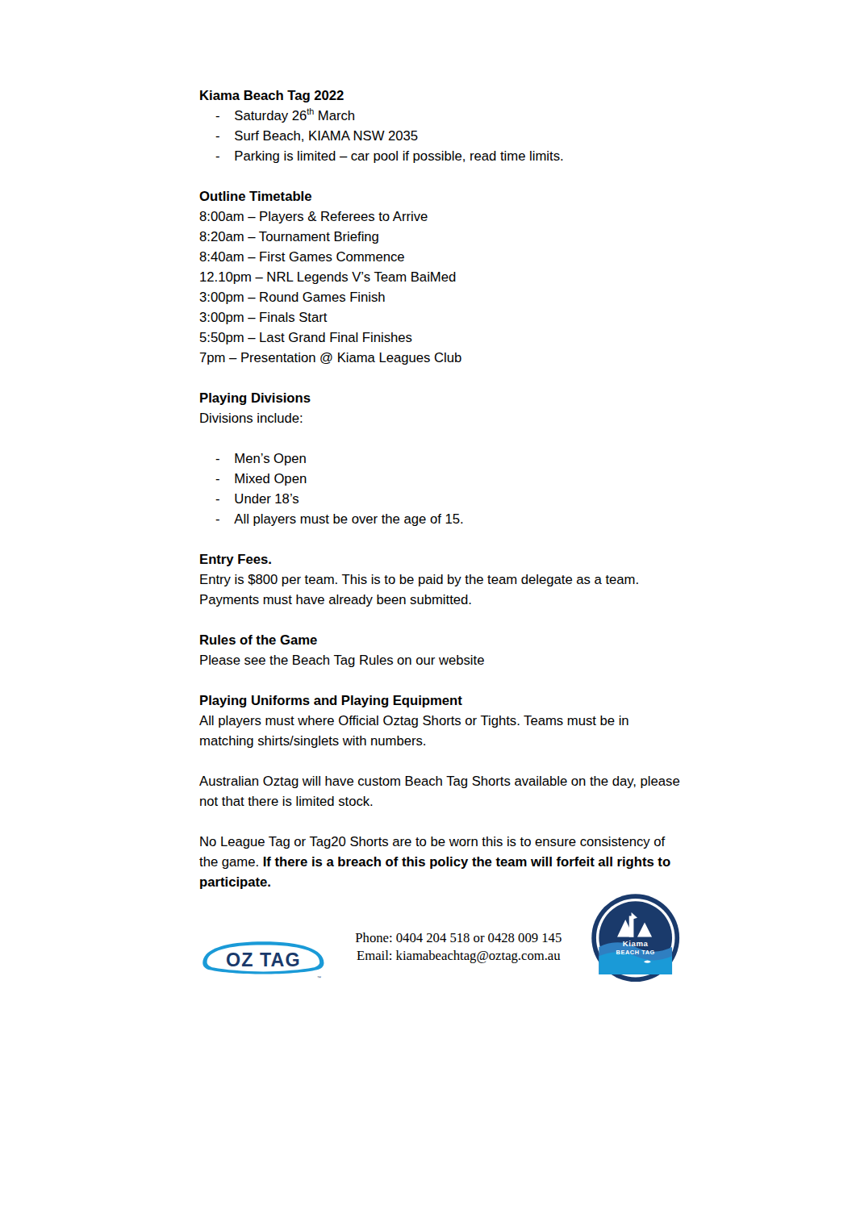Kiama Beach Tag 2022
Saturday 26th March
Surf Beach, KIAMA NSW 2035
Parking is limited – car pool if possible, read time limits.
Outline Timetable
8:00am – Players & Referees to Arrive
8:20am – Tournament Briefing
8:40am – First Games Commence
12.10pm – NRL Legends V’s Team BaiMed
3:00pm – Round Games Finish
3:00pm – Finals Start
5:50pm – Last Grand Final Finishes
7pm – Presentation @ Kiama Leagues Club
Playing Divisions
Divisions include:
Men’s Open
Mixed Open
Under 18’s
All players must be over the age of 15.
Entry Fees.
Entry is $800 per team. This is to be paid by the team delegate as a team. Payments must have already been submitted.
Rules of the Game
Please see the Beach Tag Rules on our website
Playing Uniforms and Playing Equipment
All players must where Official Oztag Shorts or Tights. Teams must be in matching shirts/singlets with numbers.
Australian Oztag will have custom Beach Tag Shorts available on the day, please not that there is limited stock.
No League Tag or Tag20 Shorts are to be worn this is to ensure consistency of the game. If there is a breach of this policy the team will forfeit all rights to participate.
OZ TAG ™
Phone: 0404 204 518 or 0428 009 145
Email: kiamabeachtag@oztag.com.au
Kiama BEACH TAG